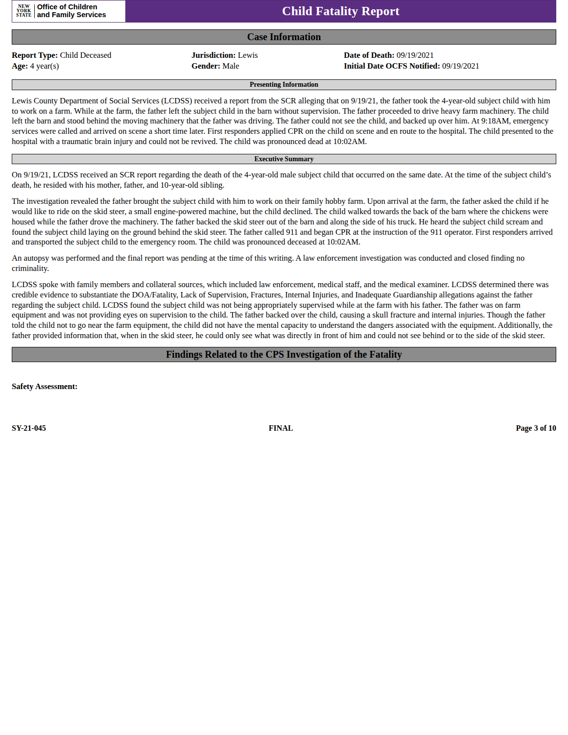NEW
YORK
STATE
Office of Children
and Family Services
Child Fatality Report
Case Information
| Report Type: Child Deceased | Jurisdiction: Lewis | Date of Death: 09/19/2021 |
| Age: 4 year(s) | Gender: Male | Initial Date OCFS Notified: 09/19/2021 |
Presenting Information
Lewis County Department of Social Services (LCDSS) received a report from the SCR alleging that on 9/19/21, the father took the 4-year-old subject child with him to work on a farm. While at the farm, the father left the subject child in the barn without supervision. The father proceeded to drive heavy farm machinery. The child left the barn and stood behind the moving machinery that the father was driving. The father could not see the child, and backed up over him. At 9:18AM, emergency services were called and arrived on scene a short time later. First responders applied CPR on the child on scene and en route to the hospital. The child presented to the hospital with a traumatic brain injury and could not be revived. The child was pronounced dead at 10:02AM.
Executive Summary
On 9/19/21, LCDSS received an SCR report regarding the death of the 4-year-old male subject child that occurred on the same date. At the time of the subject child’s death, he resided with his mother, father, and 10-year-old sibling.
The investigation revealed the father brought the subject child with him to work on their family hobby farm. Upon arrival at the farm, the father asked the child if he would like to ride on the skid steer, a small engine-powered machine, but the child declined. The child walked towards the back of the barn where the chickens were housed while the father drove the machinery. The father backed the skid steer out of the barn and along the side of his truck. He heard the subject child scream and found the subject child laying on the ground behind the skid steer. The father called 911 and began CPR at the instruction of the 911 operator. First responders arrived and transported the subject child to the emergency room. The child was pronounced deceased at 10:02AM.
An autopsy was performed and the final report was pending at the time of this writing. A law enforcement investigation was conducted and closed finding no criminality.
LCDSS spoke with family members and collateral sources, which included law enforcement, medical staff, and the medical examiner. LCDSS determined there was credible evidence to substantiate the DOA/Fatality, Lack of Supervision, Fractures, Internal Injuries, and Inadequate Guardianship allegations against the father regarding the subject child. LCDSS found the subject child was not being appropriately supervised while at the farm with his father. The father was on farm equipment and was not providing eyes on supervision to the child. The father backed over the child, causing a skull fracture and internal injuries. Though the father told the child not to go near the farm equipment, the child did not have the mental capacity to understand the dangers associated with the equipment. Additionally, the father provided information that, when in the skid steer, he could only see what was directly in front of him and could not see behind or to the side of the skid steer.
Findings Related to the CPS Investigation of the Fatality
Safety Assessment:
SY-21-045
FINAL
Page 3 of 10